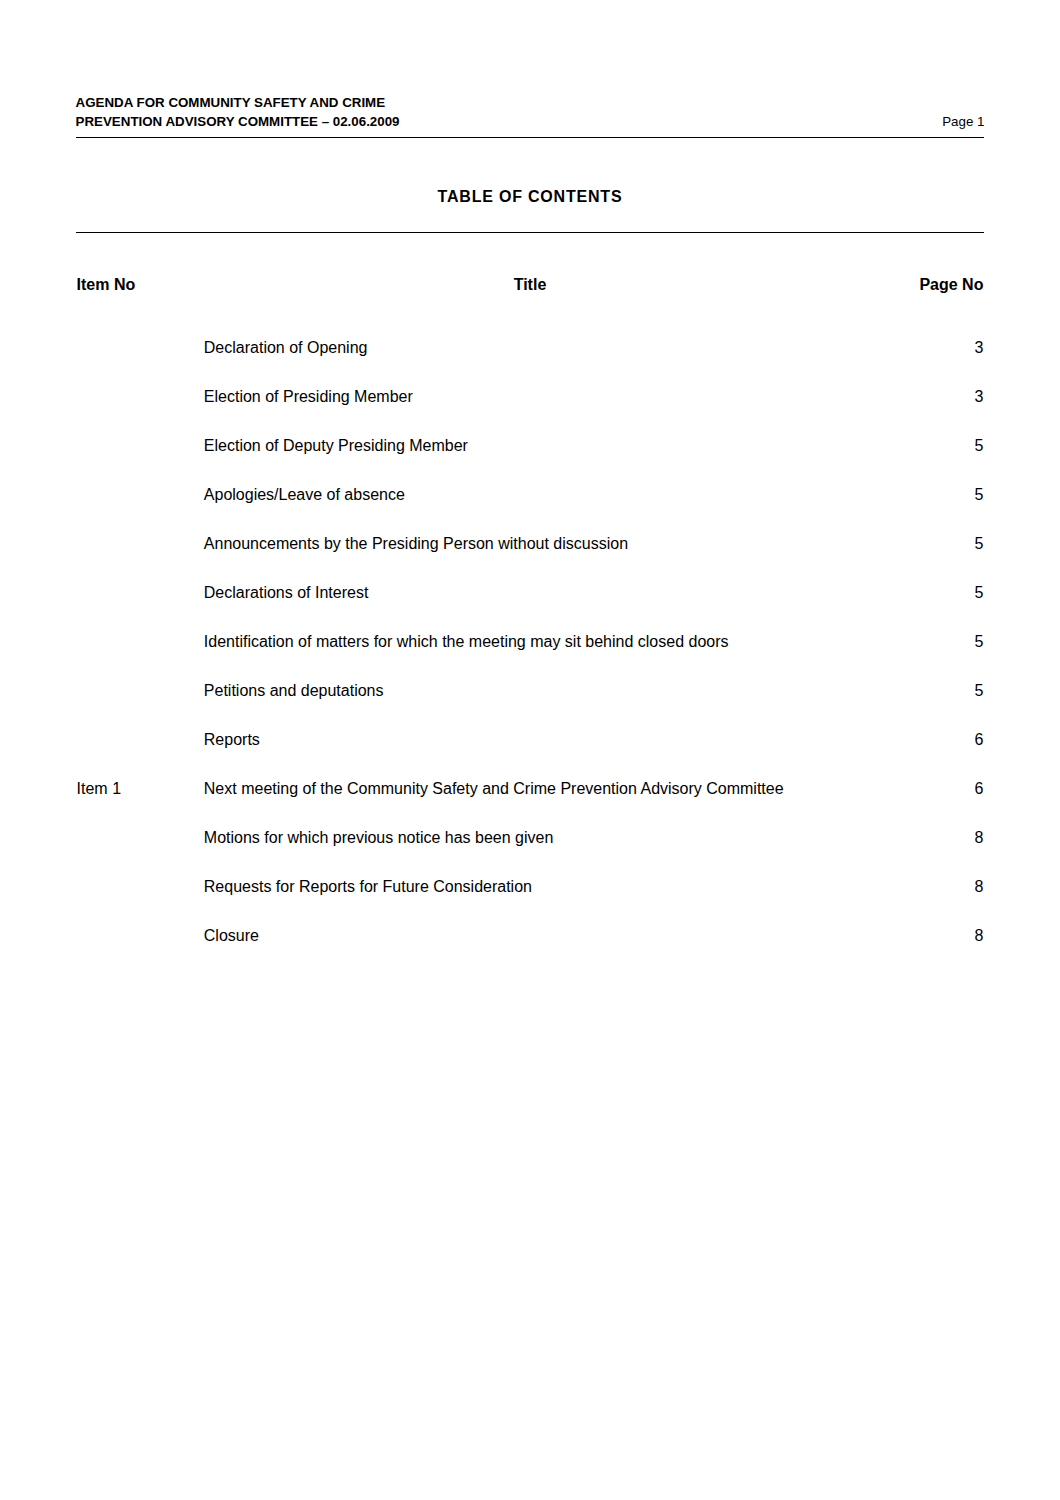Agenda for Community Safety and Crime
Prevention Advisory Committee – 02.06.2009
Page 1
TABLE OF CONTENTS
| Item No | Title | Page No |
| --- | --- | --- |
| | Declaration of Opening | 3 |
| | Election of Presiding Member | 3 |
| | Election of Deputy Presiding Member | 5 |
| | Apologies/Leave of absence | 5 |
| | Announcements by the Presiding Person without discussion | 5 |
| | Declarations of Interest | 5 |
| | Identification of matters for which the meeting may sit behind closed doors | 5 |
| | Petitions and deputations | 5 |
| | Reports | 6 |
| Item 1 | Next meeting of the Community Safety and Crime Prevention Advisory Committee | 6 |
| | Motions for which previous notice has been given | 8 |
| | Requests for Reports for Future Consideration | 8 |
| | Closure | 8 |